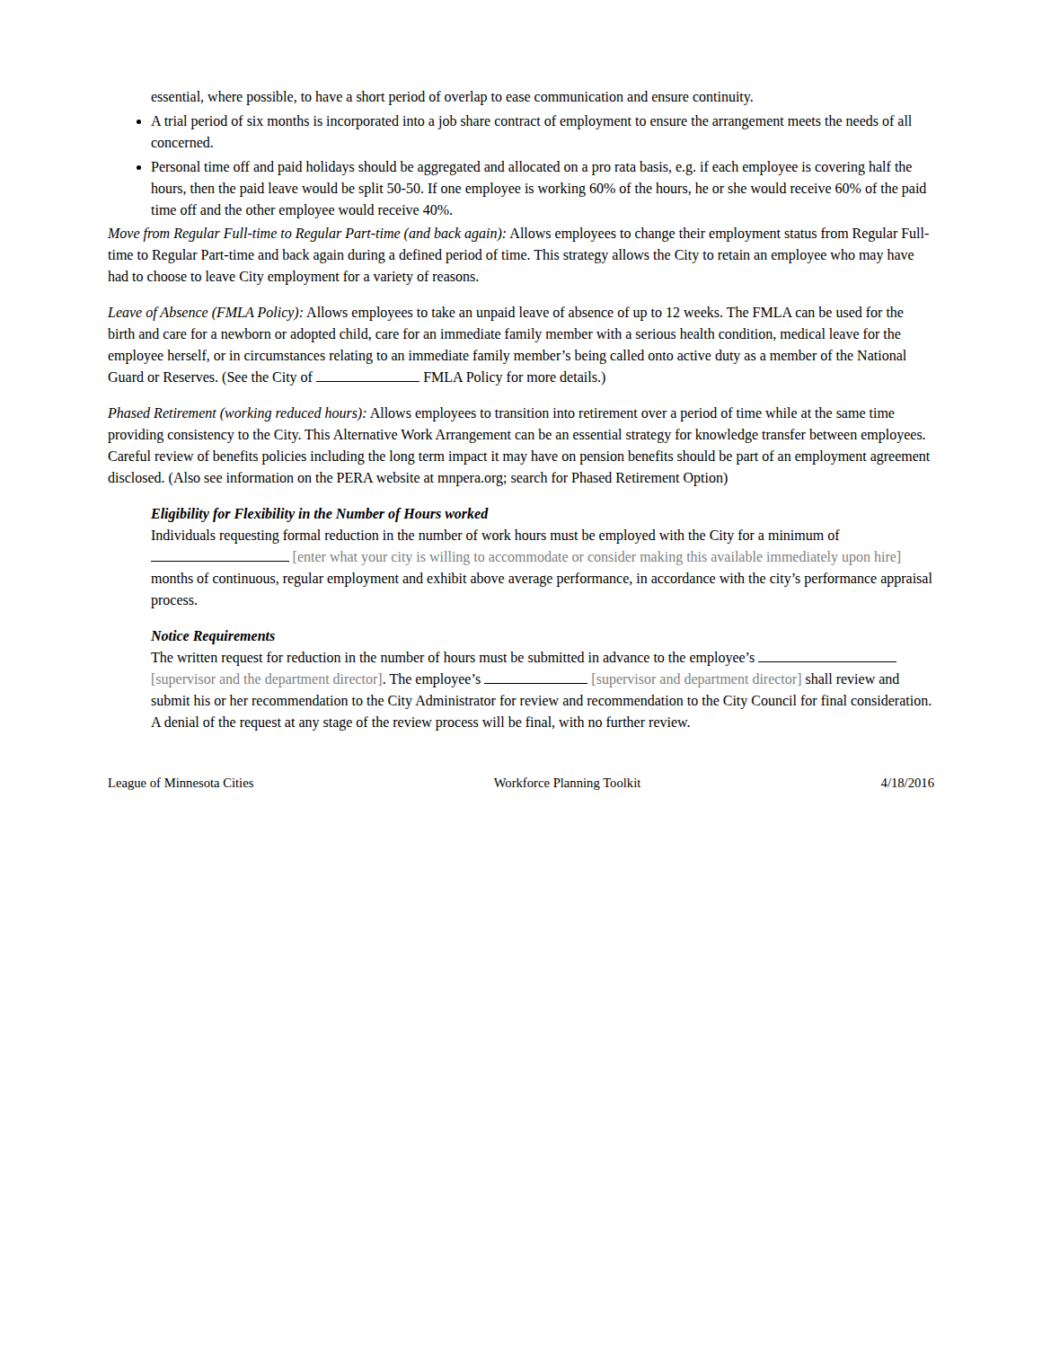essential, where possible, to have a short period of overlap to ease communication and ensure continuity.
A trial period of six months is incorporated into a job share contract of employment to ensure the arrangement meets the needs of all concerned.
Personal time off and paid holidays should be aggregated and allocated on a pro rata basis, e.g. if each employee is covering half the hours, then the paid leave would be split 50-50. If one employee is working 60% of the hours, he or she would receive 60% of the paid time off and the other employee would receive 40%.
Move from Regular Full-time to Regular Part-time (and back again): Allows employees to change their employment status from Regular Full-time to Regular Part-time and back again during a defined period of time. This strategy allows the City to retain an employee who may have had to choose to leave City employment for a variety of reasons.
Leave of Absence (FMLA Policy): Allows employees to take an unpaid leave of absence of up to 12 weeks. The FMLA can be used for the birth and care for a newborn or adopted child, care for an immediate family member with a serious health condition, medical leave for the employee herself, or in circumstances relating to an immediate family member’s being called onto active duty as a member of the National Guard or Reserves. (See the City of FMLA Policy for more details.)
Phased Retirement (working reduced hours): Allows employees to transition into retirement over a period of time while at the same time providing consistency to the City. This Alternative Work Arrangement can be an essential strategy for knowledge transfer between employees. Careful review of benefits policies including the long term impact it may have on pension benefits should be part of an employment agreement disclosed. (Also see information on the PERA website at mnpera.org; search for Phased Retirement Option)
Eligibility for Flexibility in the Number of Hours worked
Individuals requesting formal reduction in the number of work hours must be employed with the City for a minimum of [enter what your city is willing to accommodate or consider making this available immediately upon hire] months of continuous, regular employment and exhibit above average performance, in accordance with the city’s performance appraisal process.
Notice Requirements
The written request for reduction in the number of hours must be submitted in advance to the employee’s [supervisor and the department director]. The employee’s [supervisor and department director] shall review and submit his or her recommendation to the City Administrator for review and recommendation to the City Council for final consideration. A denial of the request at any stage of the review process will be final, with no further review.
League of Minnesota Cities Workforce Planning Toolkit 4/18/2016